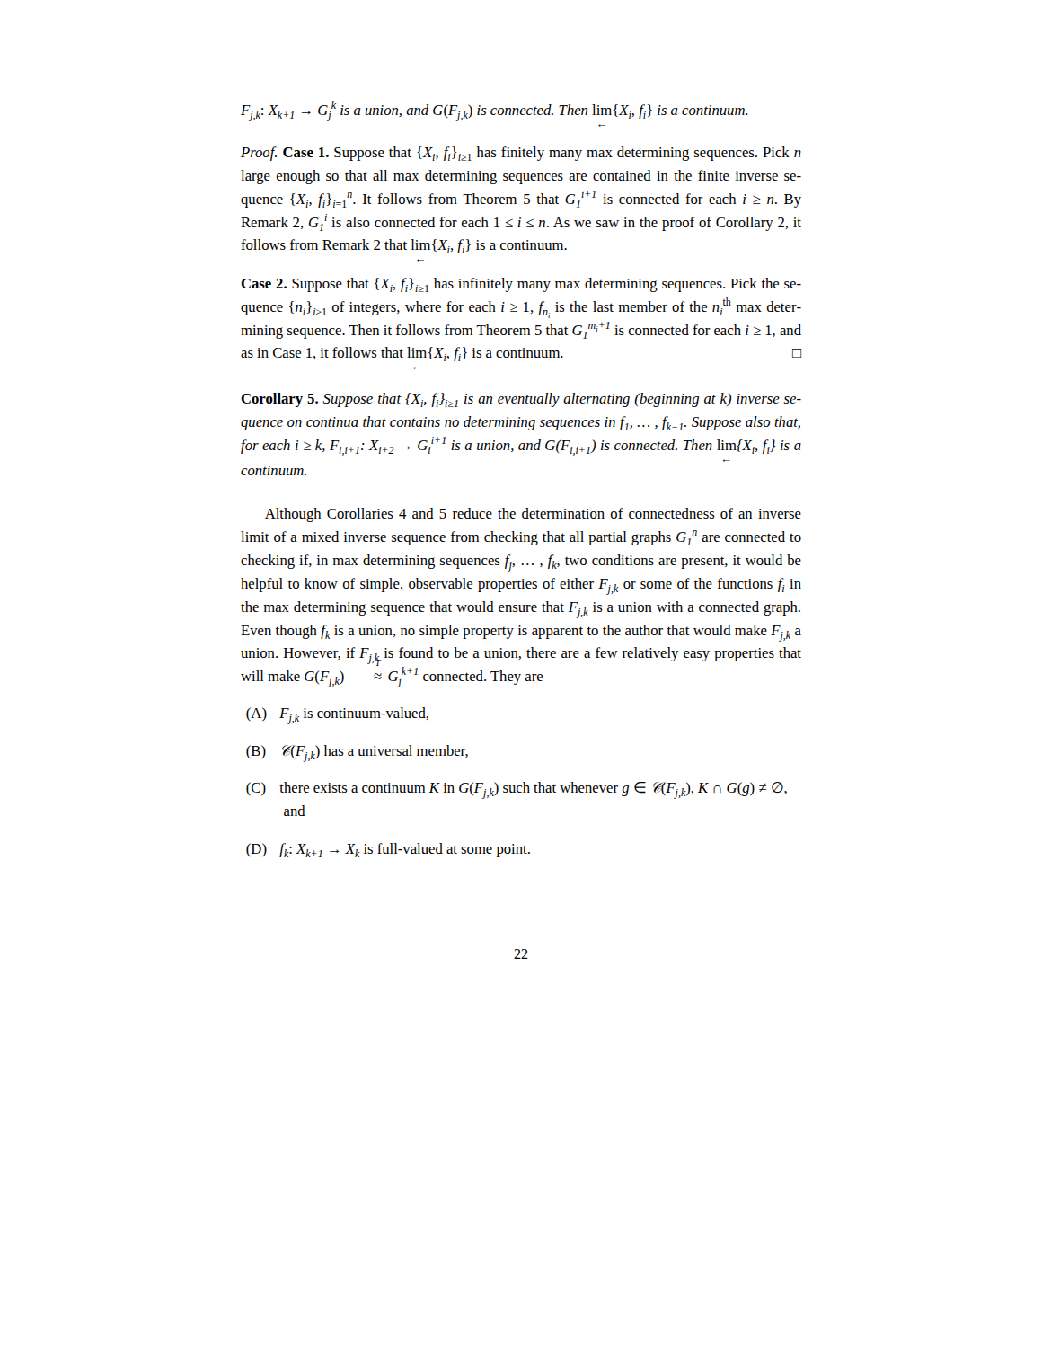Fj,k: Xk+1 → Gjk is a union, and G(Fj,k) is connected. Then lim←{Xi, fi} is a continuum.
Proof. Case 1. Suppose that {Xi, fi}i≥1 has finitely many max determining sequences. Pick n large enough so that all max determining sequences are contained in the finite inverse sequence {Xi, fi}i=1n. It follows from Theorem 5 that G1i+1 is connected for each i ≥ n. By Remark 2, G1i is also connected for each 1 ≤ i ≤ n. As we saw in the proof of Corollary 2, it follows from Remark 2 that lim←{Xi, fi} is a continuum.
Case 2. Suppose that {Xi, fi}i≥1 has infinitely many max determining sequences. Pick the sequence {ni}i≥1 of integers, where for each i ≥ 1, fni is the last member of the nith max determining sequence. Then it follows from Theorem 5 that G1mi+1 is connected for each i ≥ 1, and as in Case 1, it follows that lim←{Xi, fi} is a continuum. □
Corollary 5. Suppose that {Xi, fi}i≥1 is an eventually alternating (beginning at k) inverse sequence on continua that contains no determining sequences in f1, … , fk−1. Suppose also that, for each i ≥ k, Fi,i+1: Xi+2 → Gii+1 is a union, and G(Fi,i+1) is connected. Then lim←{Xi, fi} is a continuum.
Although Corollaries 4 and 5 reduce the determination of connectedness of an inverse limit of a mixed inverse sequence from checking that all partial graphs G1n are connected to checking if, in max determining sequences fj, … , fk, two conditions are present, it would be helpful to know of simple, observable properties of either Fj,k or some of the functions fi in the max determining sequence that would ensure that Fj,k is a union with a connected graph. Even though fk is a union, no simple property is apparent to the author that would make Fj,k a union. However, if Fj,k is found to be a union, there are a few relatively easy properties that will make G(Fj,k) T≈ Gjk+1 connected. They are
(A) Fj,k is continuum-valued,
(B) 𝒞(Fj,k) has a universal member,
(C) there exists a continuum K in G(Fj,k) such that whenever g ∈ 𝒞(Fj,k), K ∩ G(g) ≠ ∅, and
(D) fk: Xk+1 → Xk is full-valued at some point.
22